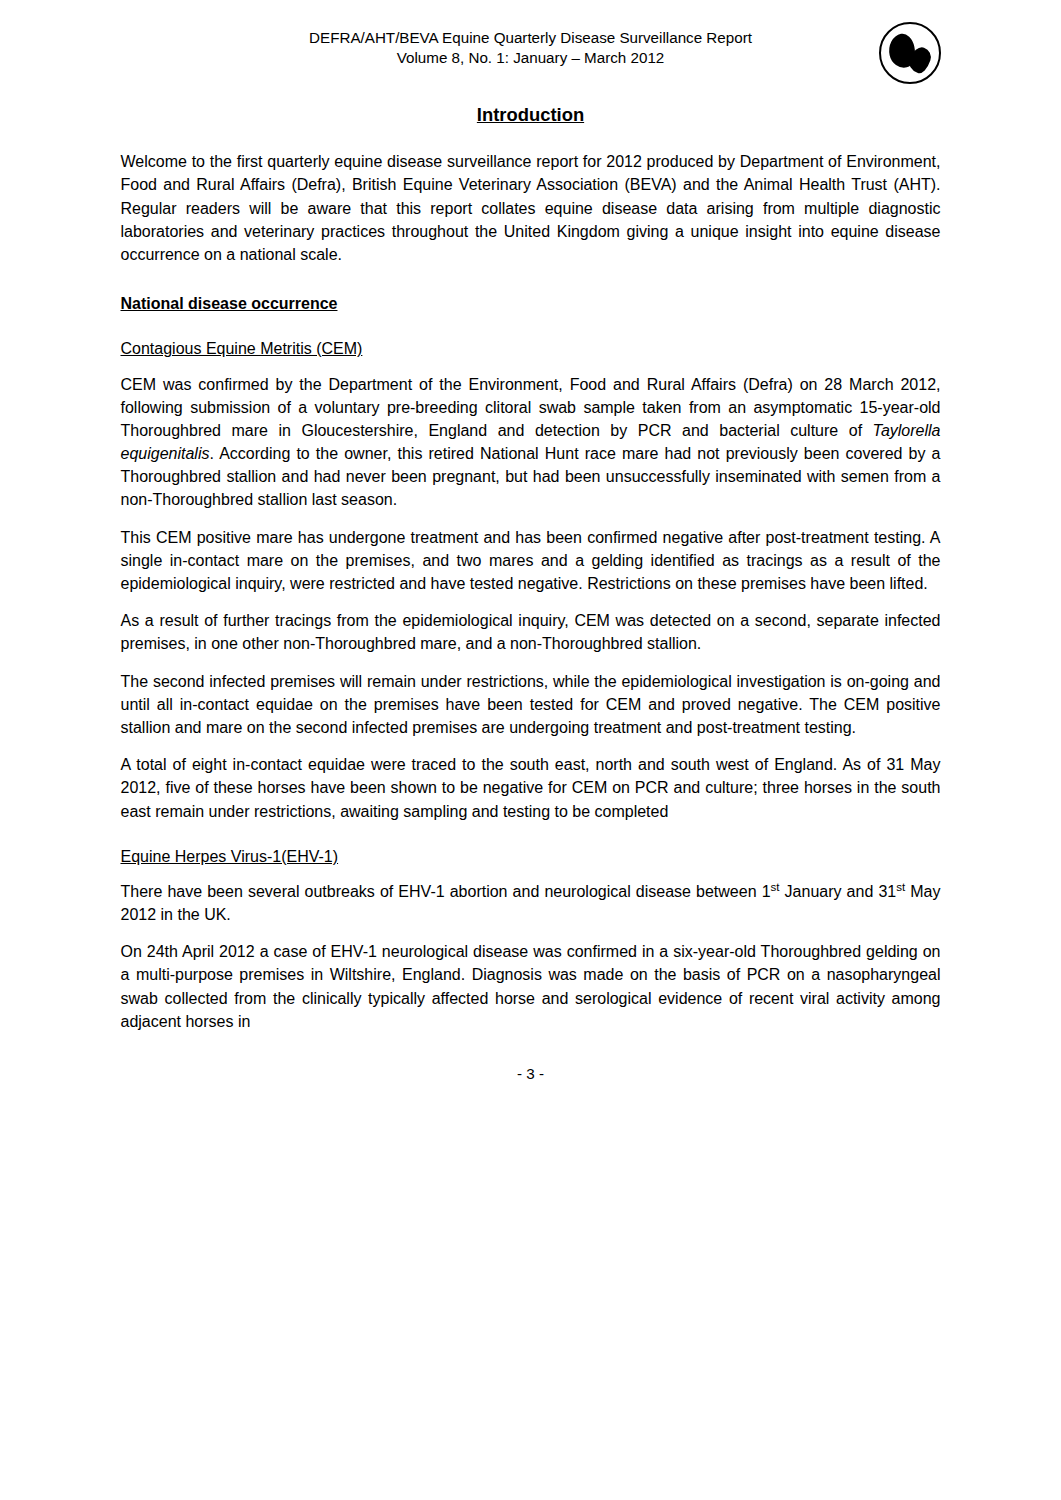DEFRA/AHT/BEVA Equine Quarterly Disease Surveillance Report
Volume 8, No. 1: January – March 2012
Introduction
Welcome to the first quarterly equine disease surveillance report for 2012 produced by Department of Environment, Food and Rural Affairs (Defra), British Equine Veterinary Association (BEVA) and the Animal Health Trust (AHT). Regular readers will be aware that this report collates equine disease data arising from multiple diagnostic laboratories and veterinary practices throughout the United Kingdom giving a unique insight into equine disease occurrence on a national scale.
National disease occurrence
Contagious Equine Metritis (CEM)
CEM was confirmed by the Department of the Environment, Food and Rural Affairs (Defra) on 28 March 2012, following submission of a voluntary pre-breeding clitoral swab sample taken from an asymptomatic 15-year-old Thoroughbred mare in Gloucestershire, England and detection by PCR and bacterial culture of Taylorella equigenitalis. According to the owner, this retired National Hunt race mare had not previously been covered by a Thoroughbred stallion and had never been pregnant, but had been unsuccessfully inseminated with semen from a non-Thoroughbred stallion last season.
This CEM positive mare has undergone treatment and has been confirmed negative after post-treatment testing. A single in-contact mare on the premises, and two mares and a gelding identified as tracings as a result of the epidemiological inquiry, were restricted and have tested negative. Restrictions on these premises have been lifted.
As a result of further tracings from the epidemiological inquiry, CEM was detected on a second, separate infected premises, in one other non-Thoroughbred mare, and a non-Thoroughbred stallion.
The second infected premises will remain under restrictions, while the epidemiological investigation is on-going and until all in-contact equidae on the premises have been tested for CEM and proved negative. The CEM positive stallion and mare on the second infected premises are undergoing treatment and post-treatment testing.
A total of eight in-contact equidae were traced to the south east, north and south west of England. As of 31 May 2012, five of these horses have been shown to be negative for CEM on PCR and culture; three horses in the south east remain under restrictions, awaiting sampling and testing to be completed
Equine Herpes Virus-1(EHV-1)
There have been several outbreaks of EHV-1 abortion and neurological disease between 1st January and 31st May 2012 in the UK.
On 24th April 2012 a case of EHV-1 neurological disease was confirmed in a six-year-old Thoroughbred gelding on a multi-purpose premises in Wiltshire, England. Diagnosis was made on the basis of PCR on a nasopharyngeal swab collected from the clinically typically affected horse and serological evidence of recent viral activity among adjacent horses in
- 3 -